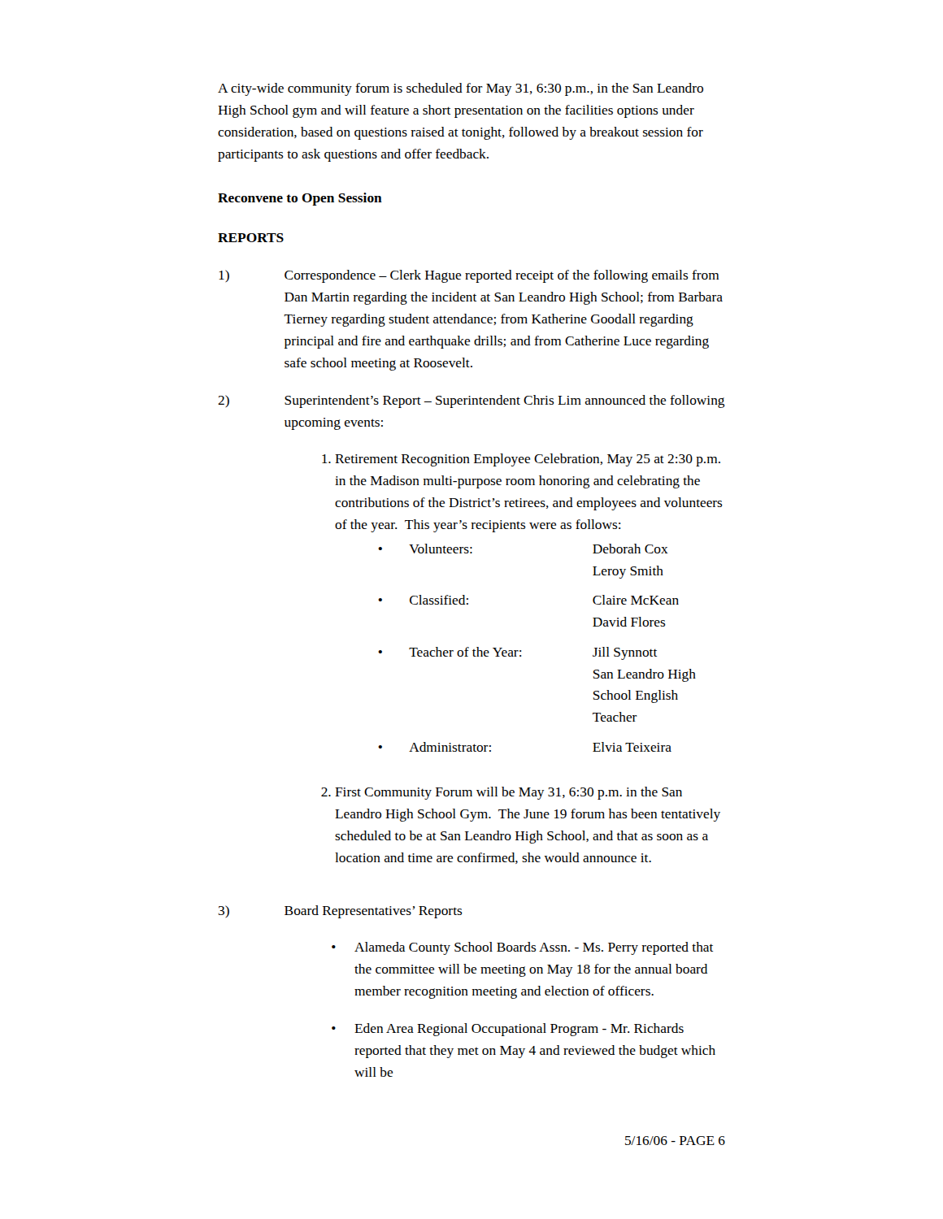A city-wide community forum is scheduled for May 31, 6:30 p.m., in the San Leandro High School gym and will feature a short presentation on the facilities options under consideration, based on questions raised at tonight, followed by a breakout session for participants to ask questions and offer feedback.
Reconvene to Open Session
REPORTS
1)
Correspondence – Clerk Hague reported receipt of the following emails from Dan Martin regarding the incident at San Leandro High School; from Barbara Tierney regarding student attendance; from Katherine Goodall regarding principal and fire and earthquake drills; and from Catherine Luce regarding safe school meeting at Roosevelt.
2)
Superintendent’s Report – Superintendent Chris Lim announced the following upcoming events:
Retirement Recognition Employee Celebration, May 25 at 2:30 p.m. in the Madison multi-purpose room honoring and celebrating the contributions of the District’s retirees, and employees and volunteers of the year. This year’s recipients were as follows:
| • | Volunteers: | Deborah Cox Leroy Smith |
| • | Classified: | Claire McKean David Flores |
| • | Teacher of the Year: | Jill Synnott San Leandro High School English Teacher |
| • | Administrator: | Elvia Teixeira |
First Community Forum will be May 31, 6:30 p.m. in the San Leandro High School Gym. The June 19 forum has been tentatively scheduled to be at San Leandro High School, and that as soon as a location and time are confirmed, she would announce it.
3)
Board Representatives’ Reports
Alameda County School Boards Assn. - Ms. Perry reported that the committee will be meeting on May 18 for the annual board member recognition meeting and election of officers.
Eden Area Regional Occupational Program - Mr. Richards reported that they met on May 4 and reviewed the budget which will be
5/16/06 - PAGE 6